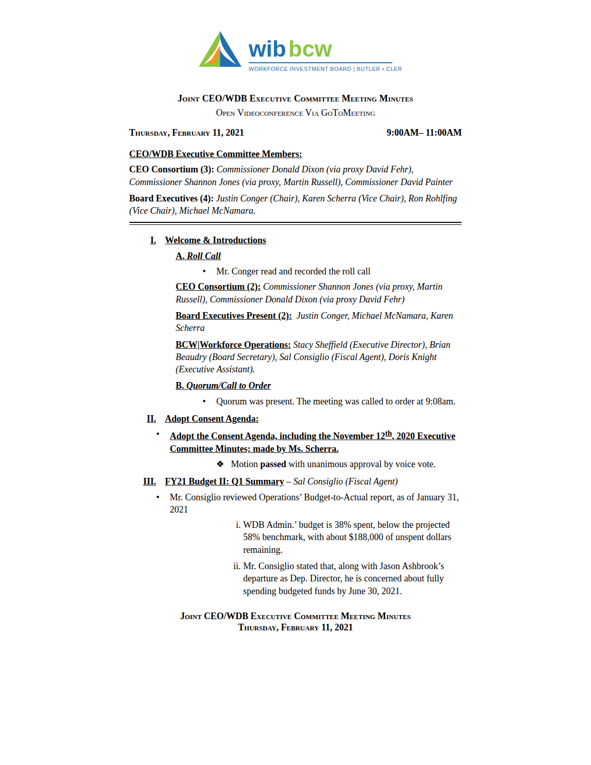wib bcw WORKFORCE INVESTMENT BOARD | BUTLER • CLERMONT • WARREN
Joint CEO/WDB Executive Committee Meeting Minutes
Open Videoconference Via GoToMeeting
Thursday, February 11, 2021 9:00AM– 11:00AM
CEO/WDB Executive Committee Members:
CEO Consortium (3): Commissioner Donald Dixon (via proxy David Fehr), Commissioner Shannon Jones (via proxy, Martin Russell), Commissioner David Painter
Board Executives (4): Justin Conger (Chair), Karen Scherra (Vice Chair), Ron Rohlfing (Vice Chair), Michael McNamara.
Welcome & Introductions
Roll Call
Mr. Conger read and recorded the roll call
CEO Consortium (2): Commissioner Shannon Jones (via proxy, Martin Russell), Commissioner Donald Dixon (via proxy David Fehr)
Board Executives Present (2): Justin Conger, Michael McNamara, Karen Scherra
BCW|Workforce Operations: Stacy Sheffield (Executive Director), Brian Beaudry (Board Secretary), Sal Consiglio (Fiscal Agent), Doris Knight (Executive Assistant).
Quorum/Call to Order
Quorum was present. The meeting was called to order at 9:08am.
Adopt Consent Agenda:
Adopt the Consent Agenda, including the November 12th, 2020 Executive Committee Minutes; made by Ms. Scherra.
Motion passed with unanimous approval by voice vote.
FY21 Budget II: Q1 Summary – Sal Consiglio (Fiscal Agent)
Mr. Consiglio reviewed Operations’ Budget-to-Actual report, as of January 31, 2021
WDB Admin.’ budget is 38% spent, below the projected 58% benchmark, with about $188,000 of unspent dollars remaining.
Mr. Consiglio stated that, along with Jason Ashbrook’s departure as Dep. Director, he is concerned about fully spending budgeted funds by June 30, 2021.
Joint CEO/WDB Executive Committee Meeting Minutes
Thursday, February 11, 2021